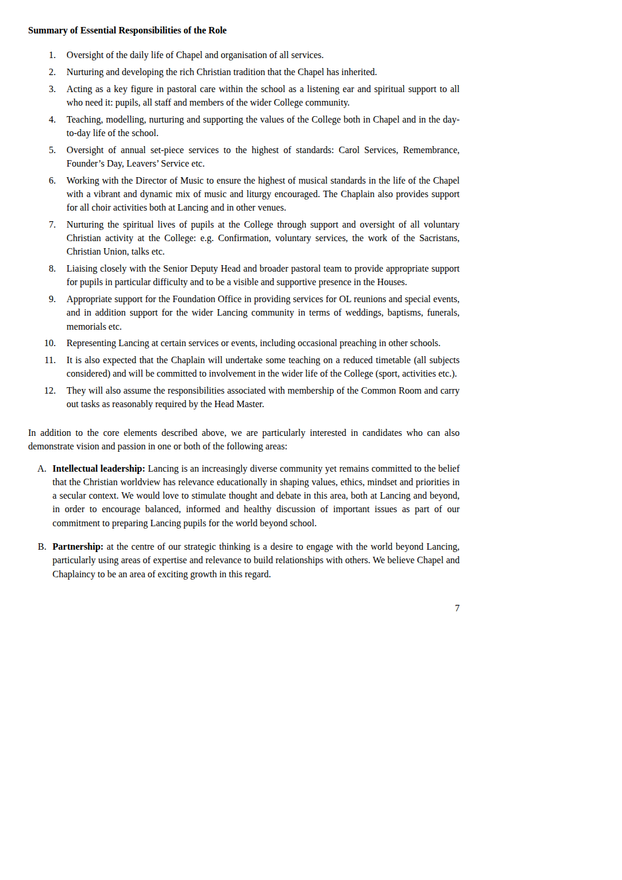Summary of Essential Responsibilities of the Role
Oversight of the daily life of Chapel and organisation of all services.
Nurturing and developing the rich Christian tradition that the Chapel has inherited.
Acting as a key figure in pastoral care within the school as a listening ear and spiritual support to all who need it: pupils, all staff and members of the wider College community.
Teaching, modelling, nurturing and supporting the values of the College both in Chapel and in the day-to-day life of the school.
Oversight of annual set-piece services to the highest of standards: Carol Services, Remembrance, Founder’s Day, Leavers’ Service etc.
Working with the Director of Music to ensure the highest of musical standards in the life of the Chapel with a vibrant and dynamic mix of music and liturgy encouraged. The Chaplain also provides support for all choir activities both at Lancing and in other venues.
Nurturing the spiritual lives of pupils at the College through support and oversight of all voluntary Christian activity at the College: e.g. Confirmation, voluntary services, the work of the Sacristans, Christian Union, talks etc.
Liaising closely with the Senior Deputy Head and broader pastoral team to provide appropriate support for pupils in particular difficulty and to be a visible and supportive presence in the Houses.
Appropriate support for the Foundation Office in providing services for OL reunions and special events, and in addition support for the wider Lancing community in terms of weddings, baptisms, funerals, memorials etc.
Representing Lancing at certain services or events, including occasional preaching in other schools.
It is also expected that the Chaplain will undertake some teaching on a reduced timetable (all subjects considered) and will be committed to involvement in the wider life of the College (sport, activities etc.).
They will also assume the responsibilities associated with membership of the Common Room and carry out tasks as reasonably required by the Head Master.
In addition to the core elements described above, we are particularly interested in candidates who can also demonstrate vision and passion in one or both of the following areas:
Intellectual leadership: Lancing is an increasingly diverse community yet remains committed to the belief that the Christian worldview has relevance educationally in shaping values, ethics, mindset and priorities in a secular context. We would love to stimulate thought and debate in this area, both at Lancing and beyond, in order to encourage balanced, informed and healthy discussion of important issues as part of our commitment to preparing Lancing pupils for the world beyond school.
Partnership: at the centre of our strategic thinking is a desire to engage with the world beyond Lancing, particularly using areas of expertise and relevance to build relationships with others. We believe Chapel and Chaplaincy to be an area of exciting growth in this regard.
7